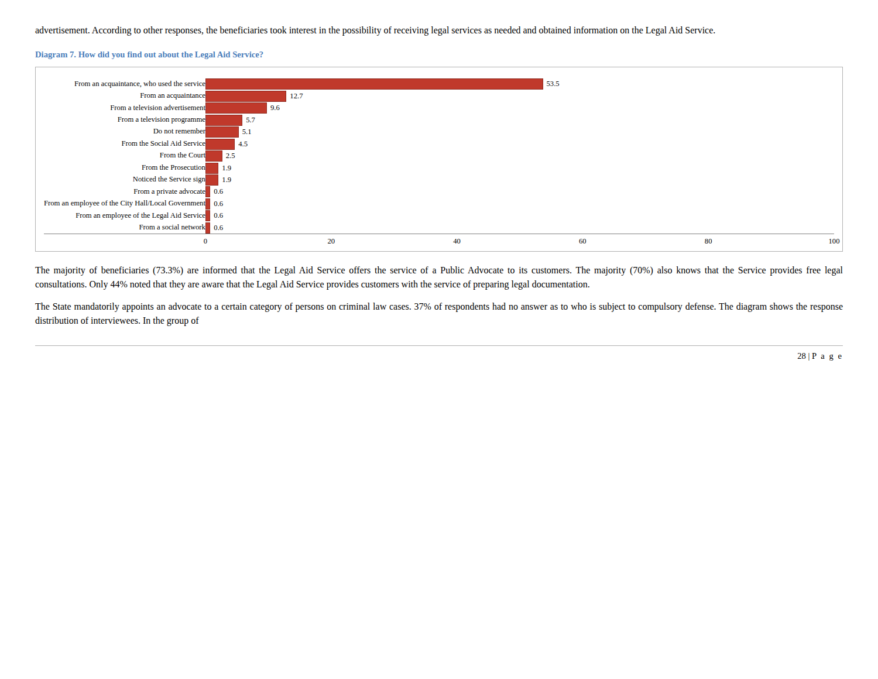advertisement. According to other responses, the beneficiaries took interest in the possibility of receiving legal services as needed and obtained information on the Legal Aid Service.
Diagram 7. How did you find out about the Legal Aid Service?
| From an acquaintance, who used the service | 53.5 |
| From an acquaintance | 12.7 |
| From a television advertisement | 9.6 |
| From a television programme | 5.7 |
| Do not remember | 5.1 |
| From the Social Aid Service | 4.5 |
| From the Court | 2.5 |
| From the Prosecution | 1.9 |
| Noticed the Service sign | 1.9 |
| From a private advocate | 0.6 |
| From an employee of the City Hall/Local Government | 0.6 |
| From an employee of the Legal Aid Service | 0.6 |
| From a social network | 0.6 |
| | 0 20 40 60 80 100 |
The majority of beneficiaries (73.3%) are informed that the Legal Aid Service offers the service of a Public Advocate to its customers. The majority (70%) also knows that the Service provides free legal consultations. Only 44% noted that they are aware that the Legal Aid Service provides customers with the service of preparing legal documentation.
The State mandatorily appoints an advocate to a certain category of persons on criminal law cases. 37% of respondents had no answer as to who is subject to compulsory defense. The diagram shows the response distribution of interviewees. In the group of
28 | P a g e